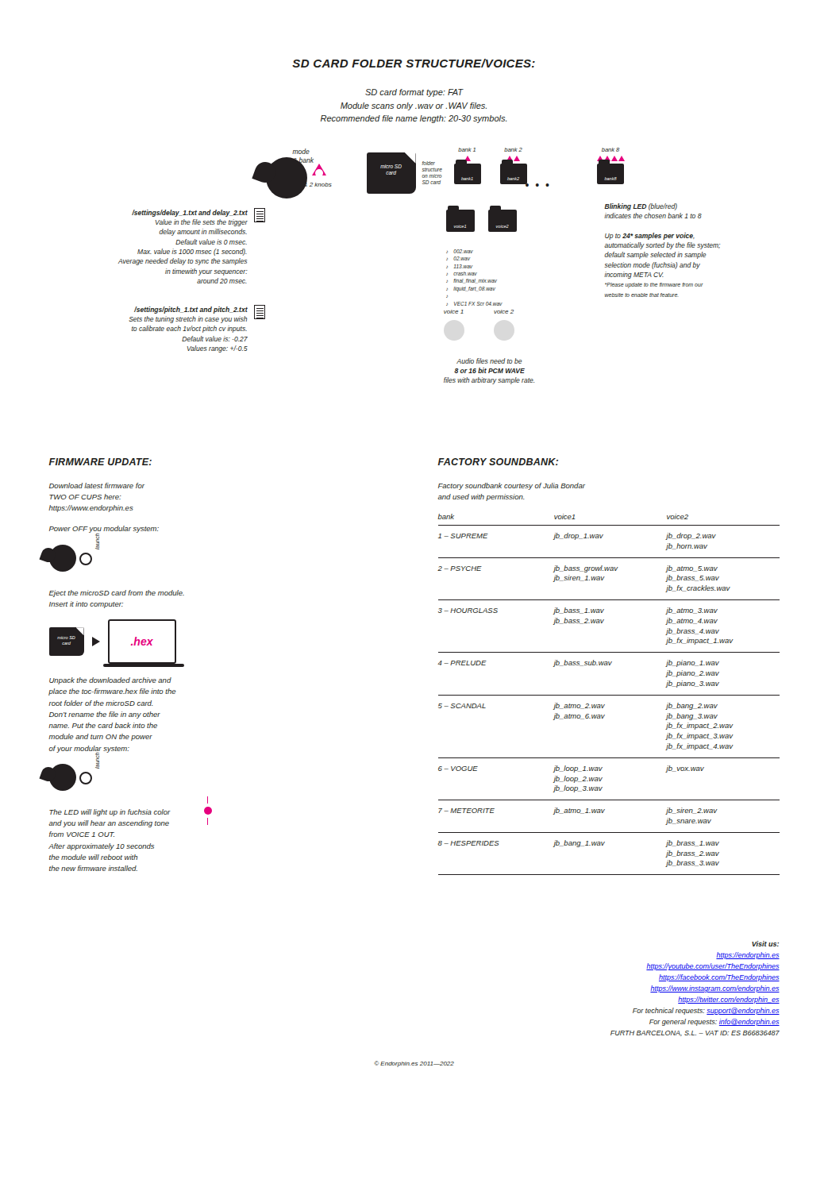SD CARD FOLDER STRUCTURE/VOICES:
SD card format type: FAT
Module scans only .wav or .WAV files.
Recommended file name length: 20-30 symbols.
mode
& bank
voice 1 & 2 knobs
micro SD
card
folder
structure
on micro
SD card
bank 1
bank1
bank 2
bank2
bank 8
bank8
• • •
voice1
voice2
♪ 002.wav
♪ 02.wav
♪ 113.wav
♪ crash.wav
♪ final_final_mix.wav
♪ liquid_fart_08.wav
♪
♪ VEC1 FX Scr 04.wav
voice 1
voice 2
Audio files need to be
8 or 16 bit PCM WAVE
files with arbitrary sample rate.
/settings/delay_1.txt and delay_2.txt
Value in the file sets the trigger
delay amount in milliseconds.
Default value is 0 msec.
Max. value is 1000 msec (1 second).
Average needed delay to sync the samples
in timewith your sequencer:
around 20 msec.
/settings/pitch_1.txt and pitch_2.txt
Sets the tuning stretch in case you wish
to calibrate each 1v/oct pitch cv inputs.
Default value is: -0.27
Values range: +/-0.5
Blinking LED (blue/red)
indicates the chosen bank 1 to 8
Up to 24* samples per voice,
automatically sorted by the file system;
default sample selected in sample
selection mode (fuchsia) and by
incoming META CV.
*Please update to the firmware from our
website to enable that feature.
FIRMWARE UPDATE:
Download latest firmware for
TWO OF CUPS here:
https://www.endorphin.es
Power OFF you modular system:
launch
Eject the microSD card from the module.
Insert it into computer:
micro SD
card
.hex
Unpack the downloaded archive and
place the toc-firmware.hex file into the
root folder of the microSD card.
Don’t rename the file in any other
name. Put the card back into the
module and turn ON the power
of your modular system:
launch
The LED will light up in fuchsia color
and you will hear an ascending tone
from VOICE 1 OUT.
After approximately 10 seconds
the module will reboot with
the new firmware installed.
FACTORY SOUNDBANK:
Factory soundbank courtesy of Julia Bondar
and used with permission.
| bank | voice1 | voice2 |
| --- | --- | --- |
| 1 – SUPREME | jb_drop_1.wav | jb_drop_2.wav jb_horn.wav |
| 2 – PSYCHE | jb_bass_growl.wav jb_siren_1.wav | jb_atmo_5.wav jb_brass_5.wav jb_fx_crackles.wav |
| 3 – HOURGLASS | jb_bass_1.wav jb_bass_2.wav | jb_atmo_3.wav jb_atmo_4.wav jb_brass_4.wav jb_fx_impact_1.wav |
| 4 – PRELUDE | jb_bass_sub.wav | jb_piano_1.wav jb_piano_2.wav jb_piano_3.wav |
| 5 – SCANDAL | jb_atmo_2.wav jb_atmo_6.wav | jb_bang_2.wav jb_bang_3.wav jb_fx_impact_2.wav jb_fx_impact_3.wav jb_fx_impact_4.wav |
| 6 – VOGUE | jb_loop_1.wav jb_loop_2.wav jb_loop_3.wav | jb_vox.wav |
| 7 – METEORITE | jb_atmo_1.wav | jb_siren_2.wav jb_snare.wav |
| 8 – HESPERIDES | jb_bang_1.wav | jb_brass_1.wav jb_brass_2.wav jb_brass_3.wav |
Visit us:
https://endorphin.es
https://youtube.com/user/TheEndorphines
https://facebook.com/TheEndorphines
https://www.instagram.com/endorphin.es
https://twitter.com/endorphin_es
For technical requests: support@endorphin.es
For general requests: info@endorphin.es
FURTH BARCELONA, S.L. – VAT ID: ES B66836487
© Endorphin.es 2011—2022